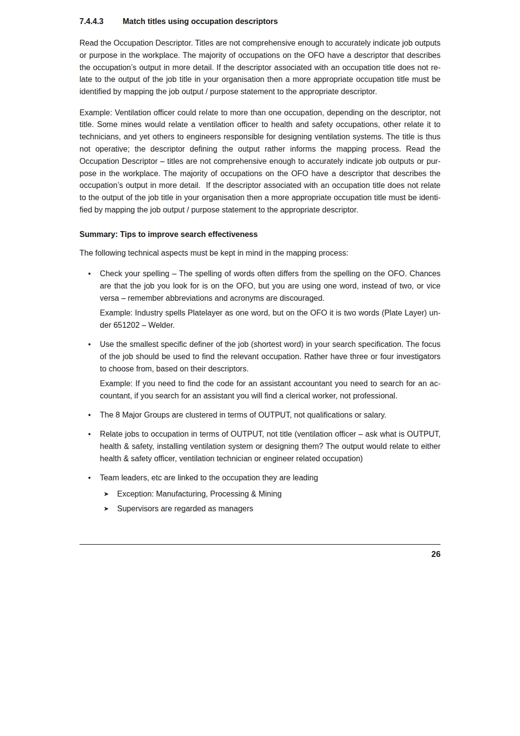7.4.4.3 Match titles using occupation descriptors
Read the Occupation Descriptor. Titles are not comprehensive enough to accurately indicate job outputs or purpose in the workplace. The majority of occupations on the OFO have a descriptor that describes the occupation’s output in more detail. If the descriptor associated with an occupation title does not relate to the output of the job title in your organisation then a more appropriate occupation title must be identified by mapping the job output / purpose statement to the appropriate descriptor.
Example: Ventilation officer could relate to more than one occupation, depending on the descriptor, not title. Some mines would relate a ventilation officer to health and safety occupations, other relate it to technicians, and yet others to engineers responsible for designing ventilation systems. The title is thus not operative; the descriptor defining the output rather informs the mapping process. Read the Occupation Descriptor – titles are not comprehensive enough to accurately indicate job outputs or purpose in the workplace. The majority of occupations on the OFO have a descriptor that describes the occupation’s output in more detail. If the descriptor associated with an occupation title does not relate to the output of the job title in your organisation then a more appropriate occupation title must be identified by mapping the job output / purpose statement to the appropriate descriptor.
Summary: Tips to improve search effectiveness
The following technical aspects must be kept in mind in the mapping process:
Check your spelling – The spelling of words often differs from the spelling on the OFO. Chances are that the job you look for is on the OFO, but you are using one word, instead of two, or vice versa – remember abbreviations and acronyms are discouraged. Example: Industry spells Platelayer as one word, but on the OFO it is two words (Plate Layer) under 651202 – Welder.
Use the smallest specific definer of the job (shortest word) in your search specification. The focus of the job should be used to find the relevant occupation. Rather have three or four investigators to choose from, based on their descriptors. Example: If you need to find the code for an assistant accountant you need to search for an accountant, if you search for an assistant you will find a clerical worker, not professional.
The 8 Major Groups are clustered in terms of OUTPUT, not qualifications or salary.
Relate jobs to occupation in terms of OUTPUT, not title (ventilation officer – ask what is OUTPUT, health & safety, installing ventilation system or designing them? The output would relate to either health & safety officer, ventilation technician or engineer related occupation)
Team leaders, etc are linked to the occupation they are leading
Exception: Manufacturing, Processing & Mining
Supervisors are regarded as managers
26